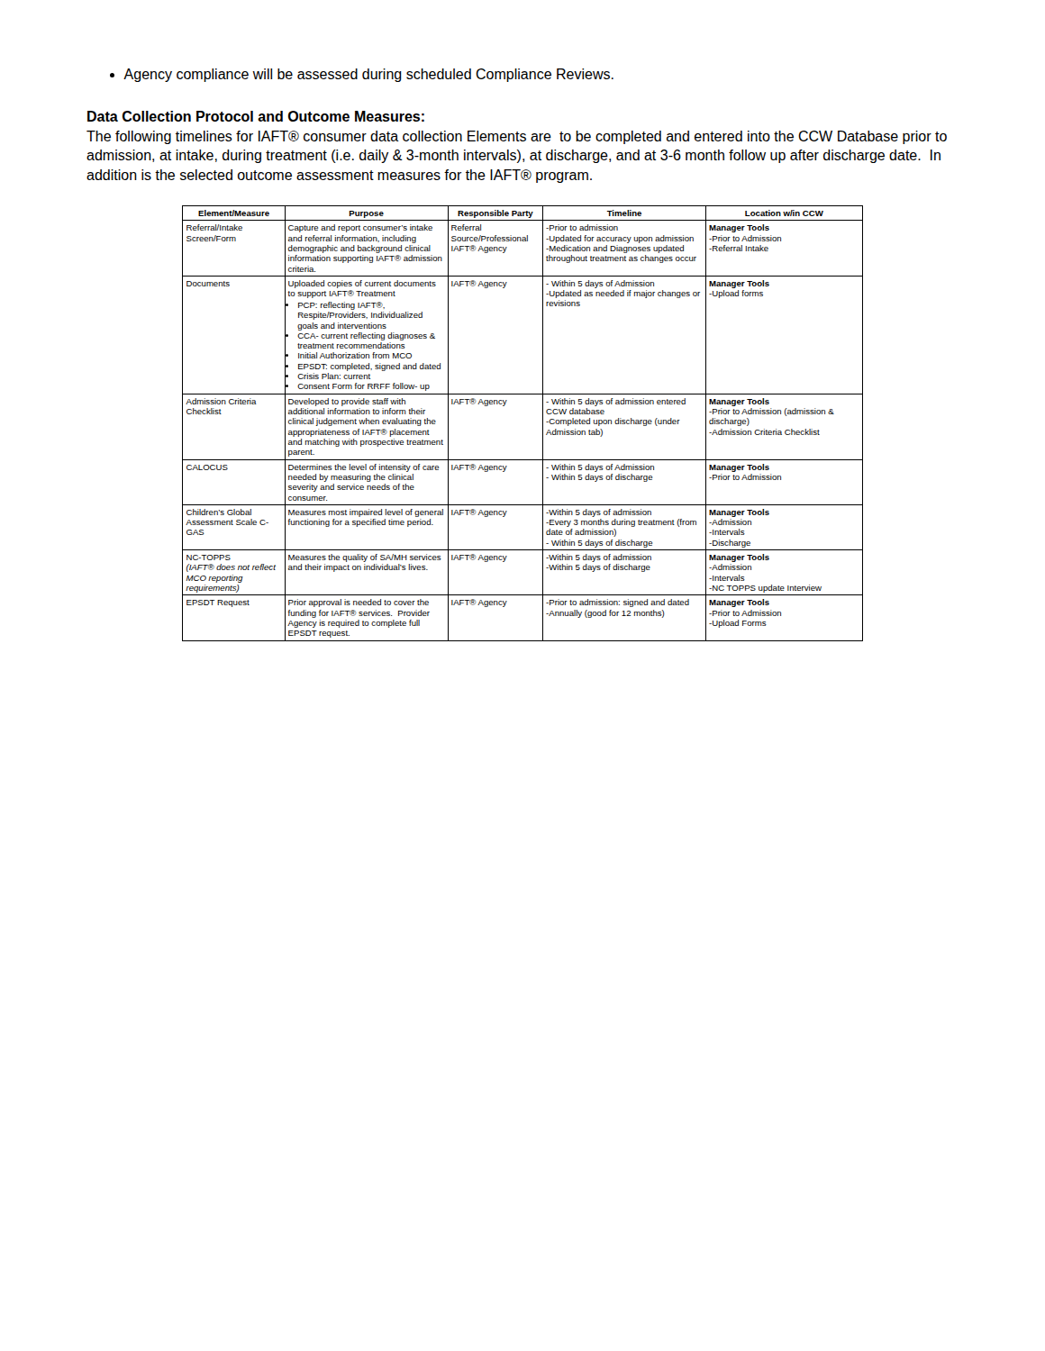Agency compliance will be assessed during scheduled Compliance Reviews.
Data Collection Protocol and Outcome Measures:
The following timelines for IAFT® consumer data collection Elements are to be completed and entered into the CCW Database prior to admission, at intake, during treatment (i.e. daily & 3-month intervals), at discharge, and at 3-6 month follow up after discharge date. In addition is the selected outcome assessment measures for the IAFT® program.
| Element/Measure | Purpose | Responsible Party | Timeline | Location w/in CCW |
| --- | --- | --- | --- | --- |
| Referral/Intake Screen/Form | Capture and report consumer’s intake and referral information, including demographic and background clinical information supporting IAFT® admission criteria. | Referral Source/Professional IAFT® Agency | -Prior to admission -Updated for accuracy upon admission -Medication and Diagnoses updated throughout treatment as changes occur | Manager Tools -Prior to Admission -Referral Intake |
| Documents | Uploaded copies of current documents to support IAFT® Treatment PCP: reflecting IAFT®, Respite/Providers, Individualized goals and interventions CCA- current reflecting diagnoses & treatment recommendations Initial Authorization from MCO EPSDT: completed, signed and dated Crisis Plan: current Consent Form for RRFF follow- up | IAFT® Agency | - Within 5 days of Admission -Updated as needed if major changes or revisions | Manager Tools -Upload forms |
| Admission Criteria Checklist | Developed to provide staff with additional information to inform their clinical judgement when evaluating the appropriateness of IAFT® placement and matching with prospective treatment parent. | IAFT® Agency | - Within 5 days of admission entered CCW database -Completed upon discharge (under Admission tab) | Manager Tools -Prior to Admission (admission & discharge) -Admission Criteria Checklist |
| CALOCUS | Determines the level of intensity of care needed by measuring the clinical severity and service needs of the consumer. | IAFT® Agency | - Within 5 days of Admission - Within 5 days of discharge | Manager Tools -Prior to Admission |
| Children’s Global Assessment Scale C-GAS | Measures most impaired level of general functioning for a specified time period. | IAFT® Agency | -Within 5 days of admission -Every 3 months during treatment (from date of admission) - Within 5 days of discharge | Manager Tools -Admission -Intervals -Discharge |
| NC-TOPPS (IAFT® does not reflect MCO reporting requirements) | Measures the quality of SA/MH services and their impact on individual’s lives. | IAFT® Agency | -Within 5 days of admission -Within 5 days of discharge | Manager Tools -Admission -Intervals -NC TOPPS update Interview |
| EPSDT Request | Prior approval is needed to cover the funding for IAFT® services. Provider Agency is required to complete full EPSDT request. | IAFT® Agency | -Prior to admission: signed and dated -Annually (good for 12 months) | Manager Tools -Prior to Admission -Upload Forms |